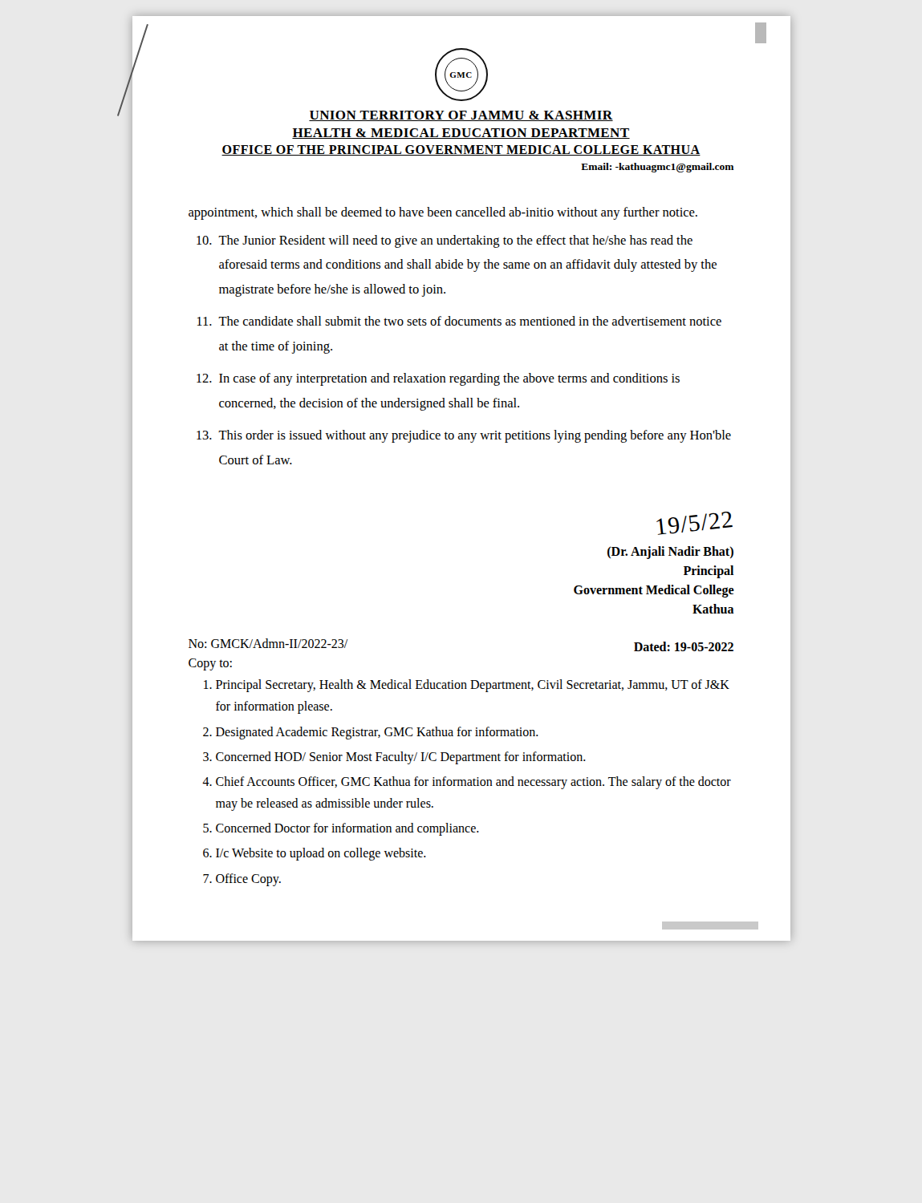GMC
UNION TERRITORY OF JAMMU & KASHMIR
HEALTH & MEDICAL EDUCATION DEPARTMENT
OFFICE OF THE PRINCIPAL GOVERNMENT MEDICAL COLLEGE KATHUA
Email: -kathuagmc1@gmail.com
appointment, which shall be deemed to have been cancelled ab-initio without any further notice.
The Junior Resident will need to give an undertaking to the effect that he/she has read the aforesaid terms and conditions and shall abide by the same on an affidavit duly attested by the magistrate before he/she is allowed to join.
The candidate shall submit the two sets of documents as mentioned in the advertisement notice at the time of joining.
In case of any interpretation and relaxation regarding the above terms and conditions is concerned, the decision of the undersigned shall be final.
This order is issued without any prejudice to any writ petitions lying pending before any Hon'ble Court of Law.
19/5/22
(Dr. Anjali Nadir Bhat)
Principal
Government Medical College
Kathua
Dated: 19-05-2022
No: GMCK/Admn-II/2022-23/
Copy to:
Principal Secretary, Health & Medical Education Department, Civil Secretariat, Jammu, UT of J&K for information please.
Designated Academic Registrar, GMC Kathua for information.
Concerned HOD/ Senior Most Faculty/ I/C Department for information.
Chief Accounts Officer, GMC Kathua for information and necessary action. The salary of the doctor may be released as admissible under rules.
Concerned Doctor for information and compliance.
I/c Website to upload on college website.
Office Copy.